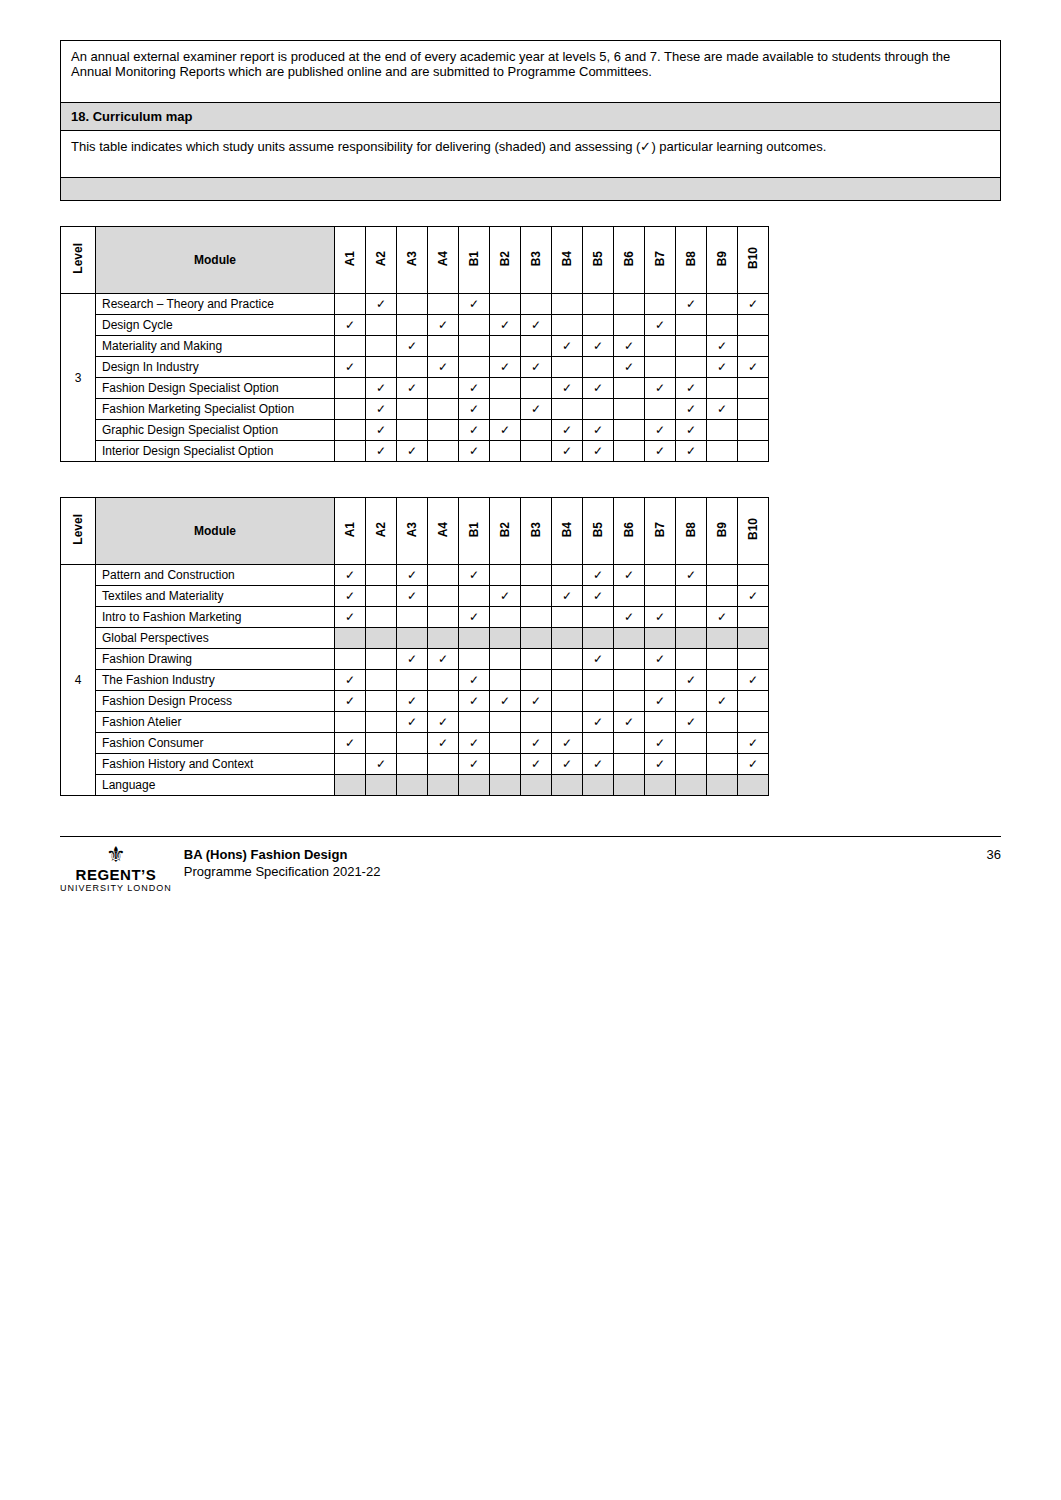An annual external examiner report is produced at the end of every academic year at levels 5, 6 and 7. These are made available to students through the Annual Monitoring Reports which are published online and are submitted to Programme Committees.
18. Curriculum map
This table indicates which study units assume responsibility for delivering (shaded) and assessing (✓) particular learning outcomes.
| Level | Module | A1 | A2 | A3 | A4 | B1 | B2 | B3 | B4 | B5 | B6 | B7 | B8 | B9 | B10 |
| --- | --- | --- | --- | --- | --- | --- | --- | --- | --- | --- | --- | --- | --- | --- | --- |
| 3 | Research – Theory and Practice | | ✓ | | | ✓ | | | | | | | ✓ | | ✓ |
| Design Cycle | ✓ | | | ✓ | | ✓ | ✓ | | | | ✓ | | | |
| Materiality and Making | | | ✓ | | | | | ✓ | ✓ | ✓ | | | ✓ | |
| Design In Industry | ✓ | | | ✓ | | ✓ | ✓ | | | ✓ | | | ✓ | ✓ |
| Fashion Design Specialist Option | | ✓ | ✓ | | ✓ | | | ✓ | ✓ | | ✓ | ✓ | | |
| Fashion Marketing Specialist Option | | ✓ | | | ✓ | | ✓ | | | | | ✓ | ✓ | |
| Graphic Design Specialist Option | | ✓ | | | ✓ | ✓ | | ✓ | ✓ | | ✓ | ✓ | | |
| Interior Design Specialist Option | | ✓ | ✓ | | ✓ | | | ✓ | ✓ | | ✓ | ✓ | | |
| Level | Module | A1 | A2 | A3 | A4 | B1 | B2 | B3 | B4 | B5 | B6 | B7 | B8 | B9 | B10 |
| --- | --- | --- | --- | --- | --- | --- | --- | --- | --- | --- | --- | --- | --- | --- | --- |
| 4 | Pattern and Construction | ✓ | | ✓ | | ✓ | | | | ✓ | ✓ | | ✓ | | |
| Textiles and Materiality | ✓ | | ✓ | | | ✓ | | ✓ | ✓ | | | | | ✓ |
| Intro to Fashion Marketing | ✓ | | | | ✓ | | | | | ✓ | ✓ | | ✓ | |
| Global Perspectives | | | | | | | | | | | | | | |
| Fashion Drawing | | | ✓ | ✓ | | | | | ✓ | | ✓ | | | |
| The Fashion Industry | ✓ | | | | ✓ | | | | | | | ✓ | | ✓ |
| Fashion Design Process | ✓ | | ✓ | | ✓ | ✓ | ✓ | | | | ✓ | | ✓ | |
| Fashion Atelier | | | ✓ | ✓ | | | | | ✓ | ✓ | | ✓ | | |
| Fashion Consumer | ✓ | | | ✓ | ✓ | | ✓ | ✓ | | | ✓ | | | ✓ |
| Fashion History and Context | | ✓ | | | ✓ | | ✓ | ✓ | ✓ | | ✓ | | | ✓ |
| Language | | | | | | | | | | | | | | |
⚜
REGENT’S
UNIVERSITY LONDON
BA (Hons) Fashion Design
Programme Specification 2021-22
36